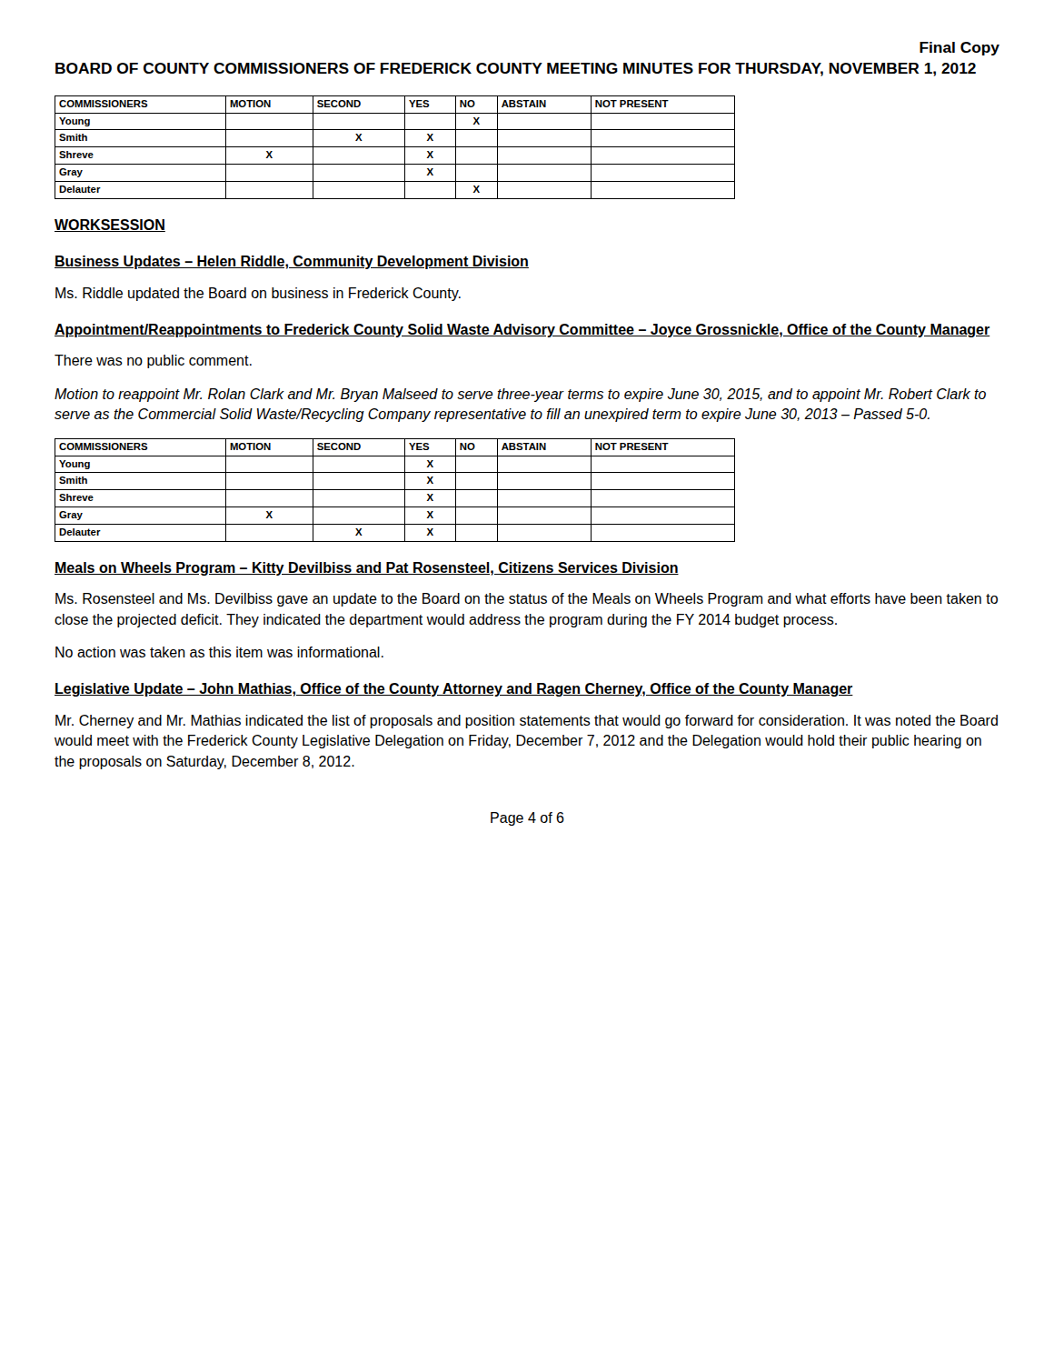Final Copy
BOARD OF COUNTY COMMISSIONERS OF FREDERICK COUNTY MEETING MINUTES FOR THURSDAY, NOVEMBER 1, 2012
| COMMISSIONERS | MOTION | SECOND | YES | NO | ABSTAIN | NOT PRESENT |
| --- | --- | --- | --- | --- | --- | --- |
| Young | | | | X | | |
| Smith | | X | X | | | |
| Shreve | X | | X | | | |
| Gray | | | X | | | |
| Delauter | | | | X | | |
WORKSESSION
Business Updates – Helen Riddle, Community Development Division
Ms. Riddle updated the Board on business in Frederick County.
Appointment/Reappointments to Frederick County Solid Waste Advisory Committee – Joyce Grossnickle, Office of the County Manager
There was no public comment.
Motion to reappoint Mr. Rolan Clark and Mr. Bryan Malseed to serve three-year terms to expire June 30, 2015, and to appoint Mr. Robert Clark to serve as the Commercial Solid Waste/Recycling Company representative to fill an unexpired term to expire June 30, 2013 – Passed 5-0.
| COMMISSIONERS | MOTION | SECOND | YES | NO | ABSTAIN | NOT PRESENT |
| --- | --- | --- | --- | --- | --- | --- |
| Young | | | X | | | |
| Smith | | | X | | | |
| Shreve | | | X | | | |
| Gray | X | | X | | | |
| Delauter | | X | X | | | |
Meals on Wheels Program – Kitty Devilbiss and Pat Rosensteel, Citizens Services Division
Ms. Rosensteel and Ms. Devilbiss gave an update to the Board on the status of the Meals on Wheels Program and what efforts have been taken to close the projected deficit. They indicated the department would address the program during the FY 2014 budget process.
No action was taken as this item was informational.
Legislative Update – John Mathias, Office of the County Attorney and Ragen Cherney, Office of the County Manager
Mr. Cherney and Mr. Mathias indicated the list of proposals and position statements that would go forward for consideration. It was noted the Board would meet with the Frederick County Legislative Delegation on Friday, December 7, 2012 and the Delegation would hold their public hearing on the proposals on Saturday, December 8, 2012.
Page 4 of 6